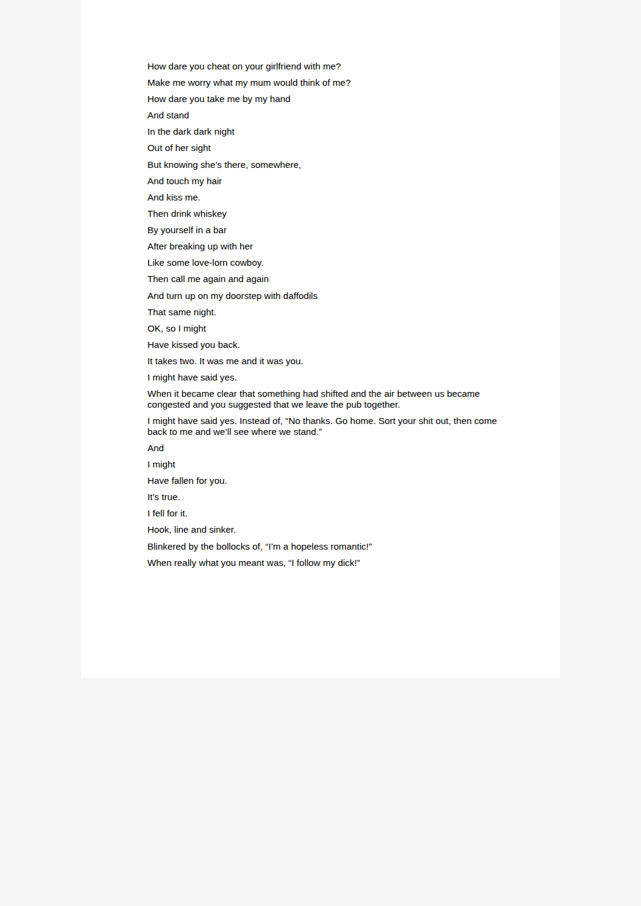How dare you cheat on your girlfriend with me?
Make me worry what my mum would think of me?
How dare you take me by my hand
And stand
In the dark dark night
Out of her sight
But knowing she’s there, somewhere,
And touch my hair
And kiss me.
Then drink whiskey
By yourself in a bar
After breaking up with her
Like some love-lorn cowboy.
Then call me again and again
And turn up on my doorstep with daffodils
That same night.
OK, so I might
Have kissed you back.
It takes two. It was me and it was you.
I might have said yes.
When it became clear that something had shifted and the air between us became congested and you suggested that we leave the pub together.
I might have said yes. Instead of, “No thanks. Go home. Sort your shit out, then come back to me and we’ll see where we stand.”
And
I might
Have fallen for you.
It’s true.
I fell for it.
Hook, line and sinker.
Blinkered by the bollocks of, “I’m a hopeless romantic!”
When really what you meant was, “I follow my dick!”